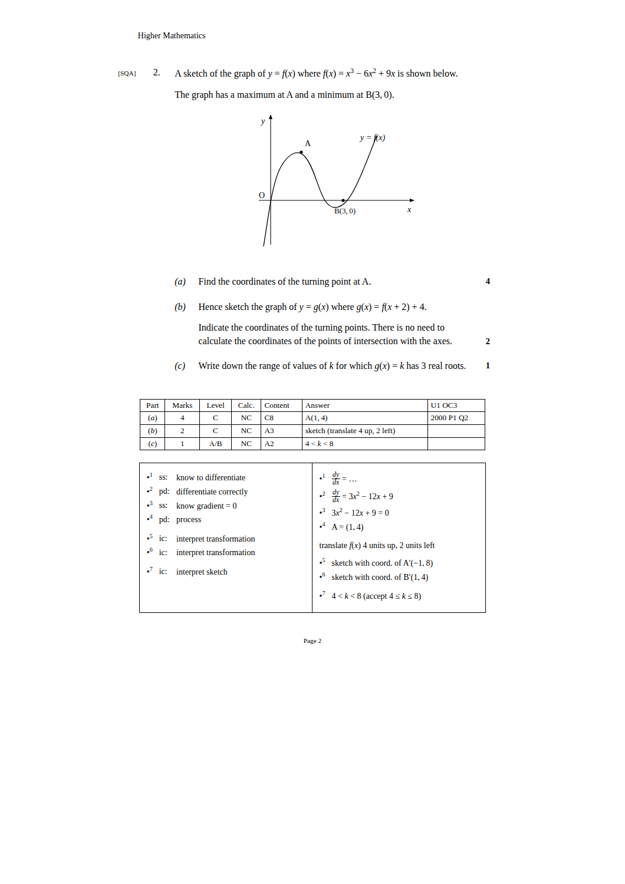Higher Mathematics
[SQA]
2.
A sketch of the graph of y = f(x) where f(x) = x3 − 6x2 + 9x is shown below.
The graph has a maximum at A and a minimum at B(3, 0).
A B(3, 0) y x O y = f(x)
(a)
Find the coordinates of the turning point at A.
4
(b)
Hence sketch the graph of y = g(x) where g(x) = f(x + 2) + 4.
Indicate the coordinates of the turning points. There is no need to calculate the coordinates of the points of intersection with the axes.
2
(c)
Write down the range of values of k for which g(x) = k has 3 real roots.
1
| Part | Marks | Level | Calc. | Content | Answer | U1 OC3 |
| --- | --- | --- | --- | --- | --- | --- |
| ( a ) | 4 | C | NC | C8 | A(1, 4) | 2000 P1 Q2 |
| ( b ) | 2 | C | NC | A3 | sketch (translate 4 up, 2 left) | |
| ( c ) | 1 | A/B | NC | A2 | 4 < k < 8 | |
•1 ss: know to differentiate
•2 pd: differentiate correctly
•3 ss: know gradient = 0
•4 pd: process
•5 ic: interpret transformation
•6 ic: interpret transformation
•7 ic: interpret sketch
•1 dy dx = …
•2 dy dx = 3x2 − 12x + 9
•33x2 − 12x + 9 = 0
•4 A = (1, 4)
translate f(x) 4 units up, 2 units left
•5sketch with coord. of A′(−1, 8)
•6sketch with coord. of B′(1, 4)
•74 < k < 8 (accept 4 ≤ k ≤ 8)
Page 2